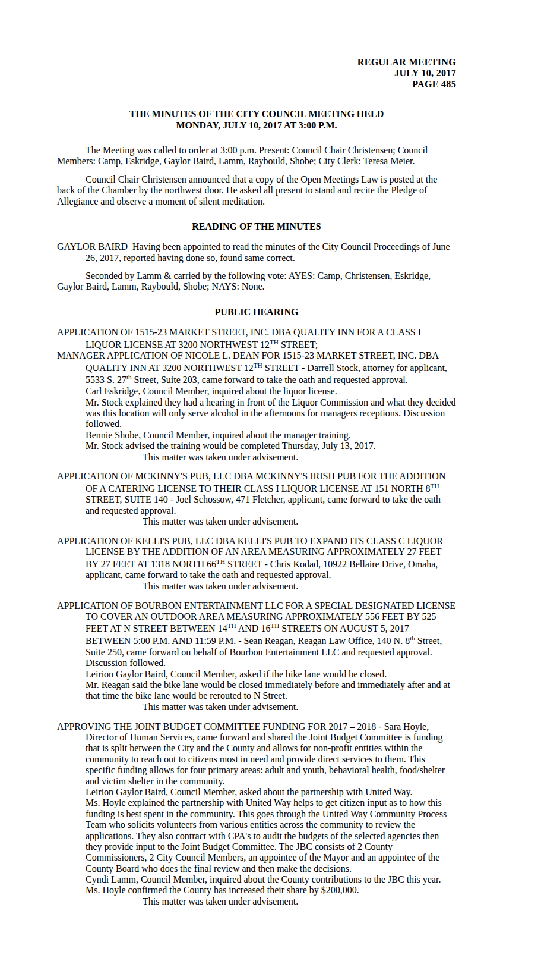REGULAR MEETING
JULY 10, 2017
PAGE 485
THE MINUTES OF THE CITY COUNCIL MEETING HELD
MONDAY, JULY 10, 2017 AT 3:00 P.M.
The Meeting was called to order at 3:00 p.m. Present: Council Chair Christensen; Council Members: Camp, Eskridge, Gaylor Baird, Lamm, Raybould, Shobe; City Clerk: Teresa Meier.
Council Chair Christensen announced that a copy of the Open Meetings Law is posted at the back of the Chamber by the northwest door. He asked all present to stand and recite the Pledge of Allegiance and observe a moment of silent meditation.
READING OF THE MINUTES
GAYLOR BAIRD Having been appointed to read the minutes of the City Council Proceedings of June 26, 2017, reported having done so, found same correct.
Seconded by Lamm & carried by the following vote: AYES: Camp, Christensen, Eskridge, Gaylor Baird, Lamm, Raybould, Shobe; NAYS: None.
PUBLIC HEARING
APPLICATION OF 1515-23 MARKET STREET, INC. DBA QUALITY INN FOR A CLASS I LIQUOR LICENSE AT 3200 NORTHWEST 12TH STREET;
MANAGER APPLICATION OF NICOLE L. DEAN FOR 1515-23 MARKET STREET, INC. DBA QUALITY INN AT 3200 NORTHWEST 12TH STREET - Darrell Stock, attorney for applicant, 5533 S. 27th Street, Suite 203, came forward to take the oath and requested approval.
Carl Eskridge, Council Member, inquired about the liquor license.
Mr. Stock explained they had a hearing in front of the Liquor Commission and what they decided was this location will only serve alcohol in the afternoons for managers receptions. Discussion followed.
Bennie Shobe, Council Member, inquired about the manager training.
Mr. Stock advised the training would be completed Thursday, July 13, 2017.
This matter was taken under advisement.
APPLICATION OF MCKINNY'S PUB, LLC DBA MCKINNY'S IRISH PUB FOR THE ADDITION OF A CATERING LICENSE TO THEIR CLASS I LIQUOR LICENSE AT 151 NORTH 8TH STREET, SUITE 140 - Joel Schossow, 471 Fletcher, applicant, came forward to take the oath and requested approval.
This matter was taken under advisement.
APPLICATION OF KELLI'S PUB, LLC DBA KELLI'S PUB TO EXPAND ITS CLASS C LIQUOR LICENSE BY THE ADDITION OF AN AREA MEASURING APPROXIMATELY 27 FEET BY 27 FEET AT 1318 NORTH 66TH STREET - Chris Kodad, 10922 Bellaire Drive, Omaha, applicant, came forward to take the oath and requested approval.
This matter was taken under advisement.
APPLICATION OF BOURBON ENTERTAINMENT LLC FOR A SPECIAL DESIGNATED LICENSE TO COVER AN OUTDOOR AREA MEASURING APPROXIMATELY 556 FEET BY 525 FEET AT N STREET BETWEEN 14TH AND 16TH STREETS ON AUGUST 5, 2017 BETWEEN 5:00 P.M. AND 11:59 P.M. - Sean Reagan, Reagan Law Office, 140 N. 8th Street, Suite 250, came forward on behalf of Bourbon Entertainment LLC and requested approval. Discussion followed.
Leirion Gaylor Baird, Council Member, asked if the bike lane would be closed.
Mr. Reagan said the bike lane would be closed immediately before and immediately after and at that time the bike lane would be rerouted to N Street.
This matter was taken under advisement.
APPROVING THE JOINT BUDGET COMMITTEE FUNDING FOR 2017 – 2018 - Sara Hoyle, Director of Human Services, came forward and shared the Joint Budget Committee is funding that is split between the City and the County and allows for non-profit entities within the community to reach out to citizens most in need and provide direct services to them. This specific funding allows for four primary areas: adult and youth, behavioral health, food/shelter and victim shelter in the community.
Leirion Gaylor Baird, Council Member, asked about the partnership with United Way.
Ms. Hoyle explained the partnership with United Way helps to get citizen input as to how this funding is best spent in the community. This goes through the United Way Community Process Team who solicits volunteers from various entities across the community to review the applications. They also contract with CPA's to audit the budgets of the selected agencies then they provide input to the Joint Budget Committee. The JBC consists of 2 County Commissioners, 2 City Council Members, an appointee of the Mayor and an appointee of the County Board who does the final review and then make the decisions.
Cyndi Lamm, Council Member, inquired about the County contributions to the JBC this year.
Ms. Hoyle confirmed the County has increased their share by $200,000.
This matter was taken under advisement.